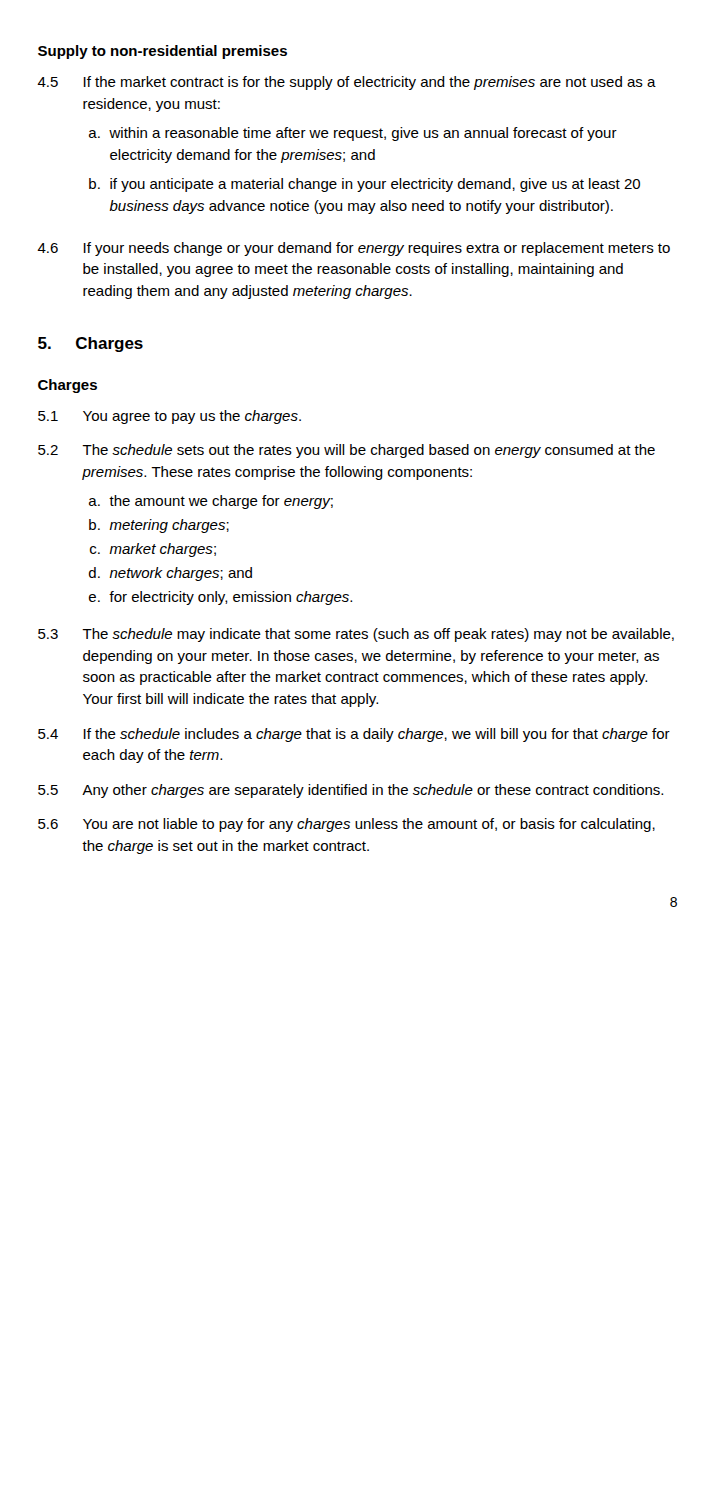Supply to non-residential premises
4.5
If the market contract is for the supply of electricity and the premises are not used as a residence, you must:
within a reasonable time after we request, give us an annual forecast of your electricity demand for the premises; and
if you anticipate a material change in your electricity demand, give us at least 20 business days advance notice (you may also need to notify your distributor).
4.6
If your needs change or your demand for energy requires extra or replacement meters to be installed, you agree to meet the reasonable costs of installing, maintaining and reading them and any adjusted metering charges.
5. Charges
Charges
5.1
You agree to pay us the charges.
5.2
The schedule sets out the rates you will be charged based on energy consumed at the premises. These rates comprise the following components:
the amount we charge for energy;
metering charges;
market charges;
network charges; and
for electricity only, emission charges.
5.3
The schedule may indicate that some rates (such as off peak rates) may not be available, depending on your meter. In those cases, we determine, by reference to your meter, as soon as practicable after the market contract commences, which of these rates apply. Your first bill will indicate the rates that apply.
5.4
If the schedule includes a charge that is a daily charge, we will bill you for that charge for each day of the term.
5.5
Any other charges are separately identified in the schedule or these contract conditions.
5.6
You are not liable to pay for any charges unless the amount of, or basis for calculating, the charge is set out in the market contract.
8